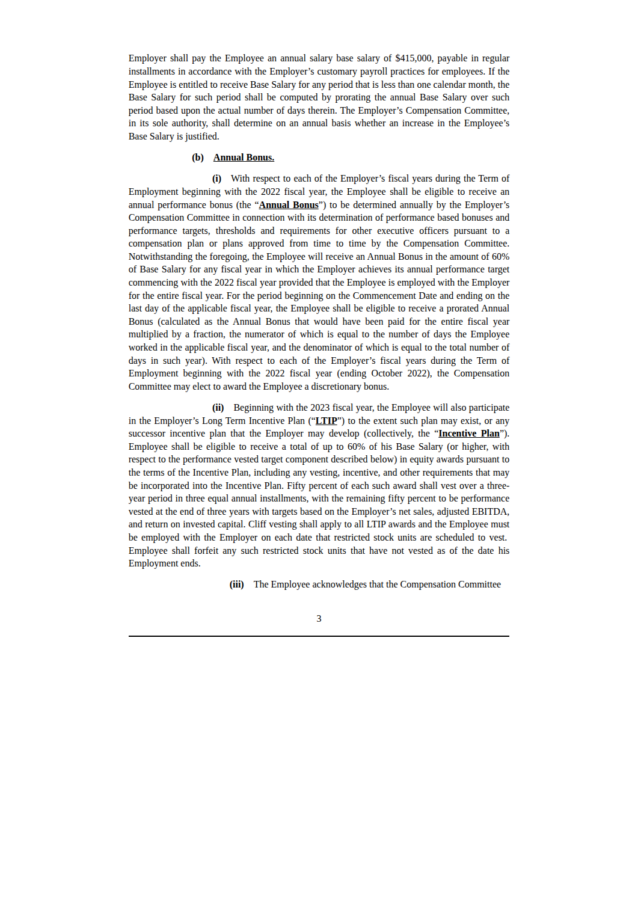Employer shall pay the Employee an annual salary base salary of $415,000, payable in regular installments in accordance with the Employer’s customary payroll practices for employees. If the Employee is entitled to receive Base Salary for any period that is less than one calendar month, the Base Salary for such period shall be computed by prorating the annual Base Salary over such period based upon the actual number of days therein. The Employer’s Compensation Committee, in its sole authority, shall determine on an annual basis whether an increase in the Employee’s Base Salary is justified.
(b) Annual Bonus.
(i) With respect to each of the Employer’s fiscal years during the Term of Employment beginning with the 2022 fiscal year, the Employee shall be eligible to receive an annual performance bonus (the “Annual Bonus”) to be determined annually by the Employer’s Compensation Committee in connection with its determination of performance based bonuses and performance targets, thresholds and requirements for other executive officers pursuant to a compensation plan or plans approved from time to time by the Compensation Committee. Notwithstanding the foregoing, the Employee will receive an Annual Bonus in the amount of 60% of Base Salary for any fiscal year in which the Employer achieves its annual performance target commencing with the 2022 fiscal year provided that the Employee is employed with the Employer for the entire fiscal year. For the period beginning on the Commencement Date and ending on the last day of the applicable fiscal year, the Employee shall be eligible to receive a prorated Annual Bonus (calculated as the Annual Bonus that would have been paid for the entire fiscal year multiplied by a fraction, the numerator of which is equal to the number of days the Employee worked in the applicable fiscal year, and the denominator of which is equal to the total number of days in such year). With respect to each of the Employer’s fiscal years during the Term of Employment beginning with the 2022 fiscal year (ending October 2022), the Compensation Committee may elect to award the Employee a discretionary bonus.
(ii) Beginning with the 2023 fiscal year, the Employee will also participate in the Employer’s Long Term Incentive Plan (“LTIP”) to the extent such plan may exist, or any successor incentive plan that the Employer may develop (collectively, the “Incentive Plan”). Employee shall be eligible to receive a total of up to 60% of his Base Salary (or higher, with respect to the performance vested target component described below) in equity awards pursuant to the terms of the Incentive Plan, including any vesting, incentive, and other requirements that may be incorporated into the Incentive Plan. Fifty percent of each such award shall vest over a three-year period in three equal annual installments, with the remaining fifty percent to be performance vested at the end of three years with targets based on the Employer’s net sales, adjusted EBITDA, and return on invested capital. Cliff vesting shall apply to all LTIP awards and the Employee must be employed with the Employer on each date that restricted stock units are scheduled to vest. Employee shall forfeit any such restricted stock units that have not vested as of the date his Employment ends.
(iii) The Employee acknowledges that the Compensation Committee
3